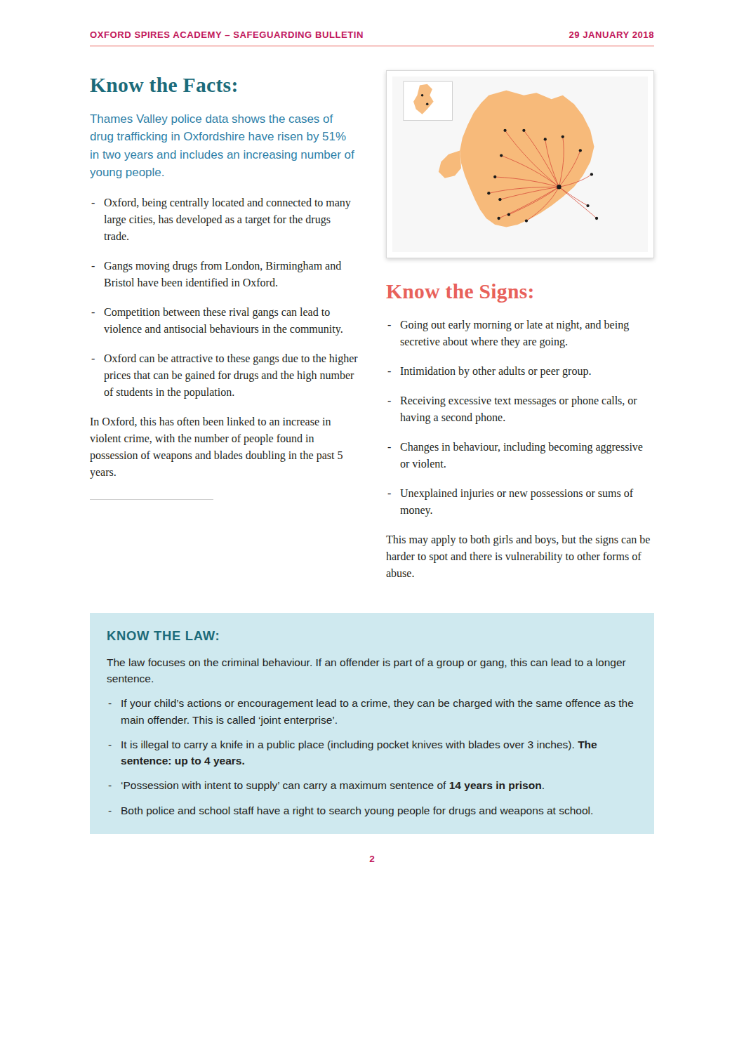Oxford Spires Academy – Safeguarding Bulletin
29 January 2018
Know the Facts:
Thames Valley police data shows the cases of drug trafficking in Oxfordshire have risen by 51% in two years and includes an increasing number of young people.
Oxford, being centrally located and connected to many large cities, has developed as a target for the drugs trade.
Gangs moving drugs from London, Birmingham and Bristol have been identified in Oxford.
Competition between these rival gangs can lead to violence and antisocial behaviours in the community.
Oxford can be attractive to these gangs due to the higher prices that can be gained for drugs and the high number of students in the population.
In Oxford, this has often been linked to an increase in violent crime, with the number of people found in possession of weapons and blades doubling in the past 5 years.
Know the Signs:
Going out early morning or late at night, and being secretive about where they are going.
Intimidation by other adults or peer group.
Receiving excessive text messages or phone calls, or having a second phone.
Changes in behaviour, including becoming aggressive or violent.
Unexplained injuries or new possessions or sums of money.
This may apply to both girls and boys, but the signs can be harder to spot and there is vulnerability to other forms of abuse.
Know the Law:
The law focuses on the criminal behaviour. If an offender is part of a group or gang, this can lead to a longer sentence.
If your child’s actions or encouragement lead to a crime, they can be charged with the same offence as the main offender. This is called ‘joint enterprise’.
It is illegal to carry a knife in a public place (including pocket knives with blades over 3 inches). The sentence: up to 4 years.
‘Possession with intent to supply’ can carry a maximum sentence of 14 years in prison.
Both police and school staff have a right to search young people for drugs and weapons at school.
2